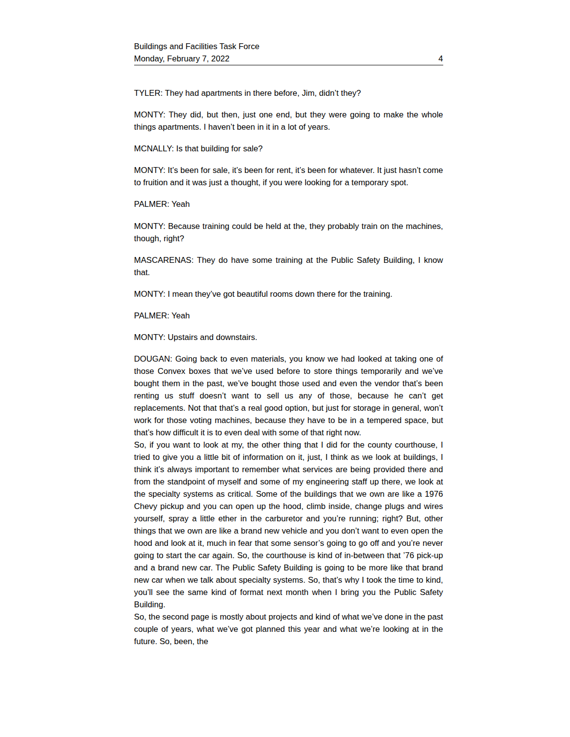Buildings and Facilities Task Force
Monday, February 7, 2022
4
TYLER: They had apartments in there before, Jim, didn’t they?
MONTY: They did, but then, just one end, but they were going to make the whole things apartments. I haven’t been in it in a lot of years.
MCNALLY: Is that building for sale?
MONTY: It’s been for sale, it’s been for rent, it’s been for whatever. It just hasn’t come to fruition and it was just a thought, if you were looking for a temporary spot.
PALMER: Yeah
MONTY: Because training could be held at the, they probably train on the machines, though, right?
MASCARENAS: They do have some training at the Public Safety Building, I know that.
MONTY: I mean they’ve got beautiful rooms down there for the training.
PALMER: Yeah
MONTY: Upstairs and downstairs.
DOUGAN: Going back to even materials, you know we had looked at taking one of those Convex boxes that we’ve used before to store things temporarily and we’ve bought them in the past, we’ve bought those used and even the vendor that’s been renting us stuff doesn’t want to sell us any of those, because he can’t get replacements. Not that that’s a real good option, but just for storage in general, won’t work for those voting machines, because they have to be in a tempered space, but that’s how difficult it is to even deal with some of that right now.
So, if you want to look at my, the other thing that I did for the county courthouse, I tried to give you a little bit of information on it, just, I think as we look at buildings, I think it’s always important to remember what services are being provided there and from the standpoint of myself and some of my engineering staff up there, we look at the specialty systems as critical. Some of the buildings that we own are like a 1976 Chevy pickup and you can open up the hood, climb inside, change plugs and wires yourself, spray a little ether in the carburetor and you’re running; right? But, other things that we own are like a brand new vehicle and you don’t want to even open the hood and look at it, much in fear that some sensor’s going to go off and you’re never going to start the car again. So, the courthouse is kind of in-between that ’76 pick-up and a brand new car. The Public Safety Building is going to be more like that brand new car when we talk about specialty systems. So, that’s why I took the time to kind, you’ll see the same kind of format next month when I bring you the Public Safety Building.
So, the second page is mostly about projects and kind of what we’ve done in the past couple of years, what we’ve got planned this year and what we’re looking at in the future. So, been, the